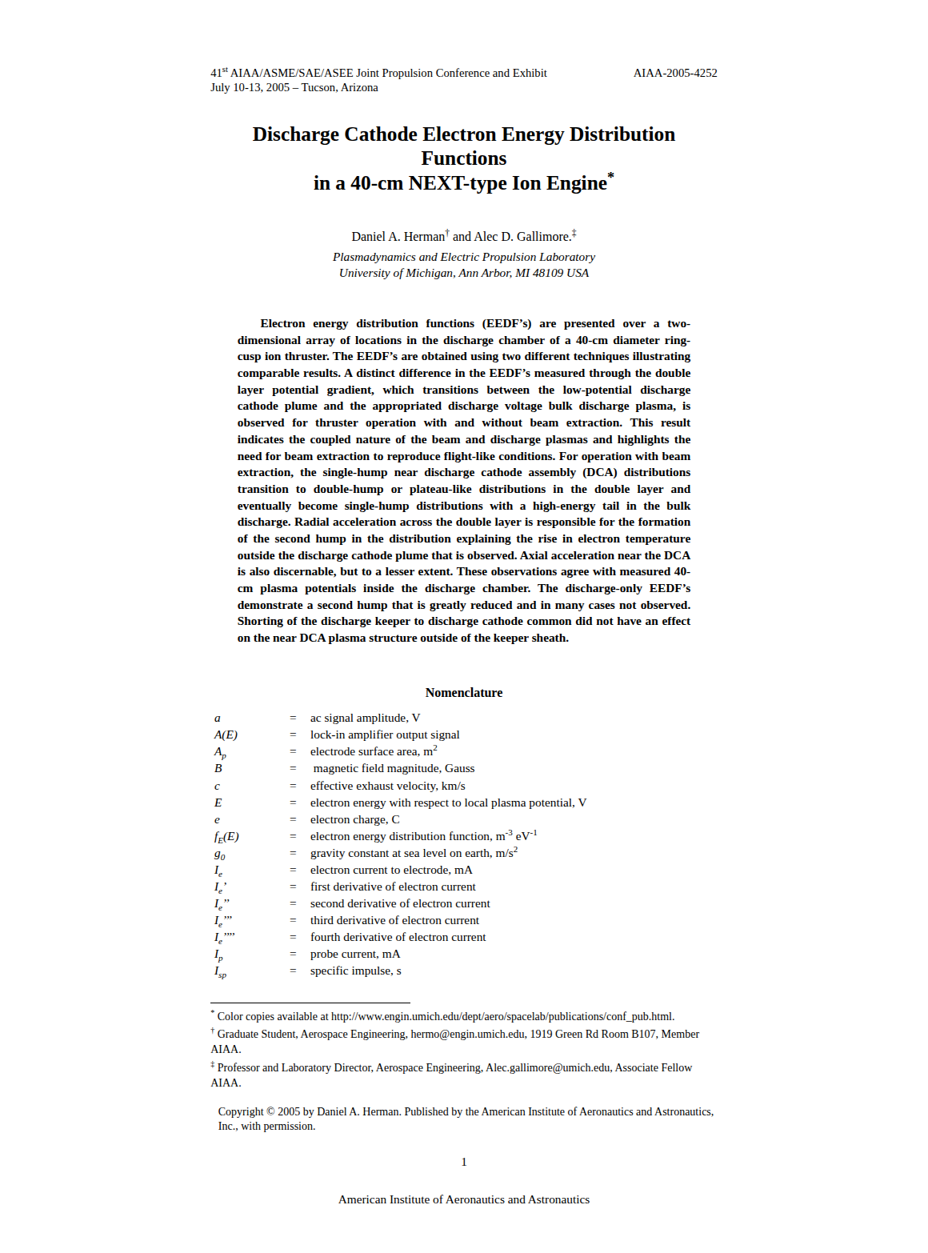41st AIAA/ASME/SAE/ASEE Joint Propulsion Conference and Exhibit
July 10-13, 2005 – Tucson, Arizona
AIAA-2005-4252
Discharge Cathode Electron Energy Distribution Functions
in a 40-cm NEXT-type Ion Engine*
Daniel A. Herman† and Alec D. Gallimore.‡
Plasmadynamics and Electric Propulsion Laboratory
University of Michigan, Ann Arbor, MI 48109 USA
Electron energy distribution functions (EEDF’s) are presented over a two-dimensional array of locations in the discharge chamber of a 40-cm diameter ring-cusp ion thruster. The EEDF’s are obtained using two different techniques illustrating comparable results. A distinct difference in the EEDF’s measured through the double layer potential gradient, which transitions between the low-potential discharge cathode plume and the appropriated discharge voltage bulk discharge plasma, is observed for thruster operation with and without beam extraction. This result indicates the coupled nature of the beam and discharge plasmas and highlights the need for beam extraction to reproduce flight-like conditions. For operation with beam extraction, the single-hump near discharge cathode assembly (DCA) distributions transition to double-hump or plateau-like distributions in the double layer and eventually become single-hump distributions with a high-energy tail in the bulk discharge. Radial acceleration across the double layer is responsible for the formation of the second hump in the distribution explaining the rise in electron temperature outside the discharge cathode plume that is observed. Axial acceleration near the DCA is also discernable, but to a lesser extent. These observations agree with measured 40-cm plasma potentials inside the discharge chamber. The discharge-only EEDF’s demonstrate a second hump that is greatly reduced and in many cases not observed. Shorting of the discharge keeper to discharge cathode common did not have an effect on the near DCA plasma structure outside of the keeper sheath.
Nomenclature
| a | = | ac signal amplitude, V |
| A(E) | = | lock-in amplifier output signal |
| A p | = | electrode surface area, m 2 |
| B | = | magnetic field magnitude, Gauss |
| c | = | effective exhaust velocity, km/s |
| E | = | electron energy with respect to local plasma potential, V |
| e | = | electron charge, C |
| f E (E) | = | electron energy distribution function, m -3 eV -1 |
| g 0 | = | gravity constant at sea level on earth, m/s 2 |
| I e | = | electron current to electrode, mA |
| I e ’ | = | first derivative of electron current |
| I e ’’ | = | second derivative of electron current |
| I e ’’’ | = | third derivative of electron current |
| I e ’’’’ | = | fourth derivative of electron current |
| I p | = | probe current, mA |
| I sp | = | specific impulse, s |
* Color copies available at http://www.engin.umich.edu/dept/aero/spacelab/publications/conf_pub.html.
† Graduate Student, Aerospace Engineering, hermo@engin.umich.edu, 1919 Green Rd Room B107, Member AIAA.
‡ Professor and Laboratory Director, Aerospace Engineering, Alec.gallimore@umich.edu, Associate Fellow AIAA.
Copyright © 2005 by Daniel A. Herman. Published by the American Institute of Aeronautics and Astronautics,
Inc., with permission.
1
American Institute of Aeronautics and Astronautics